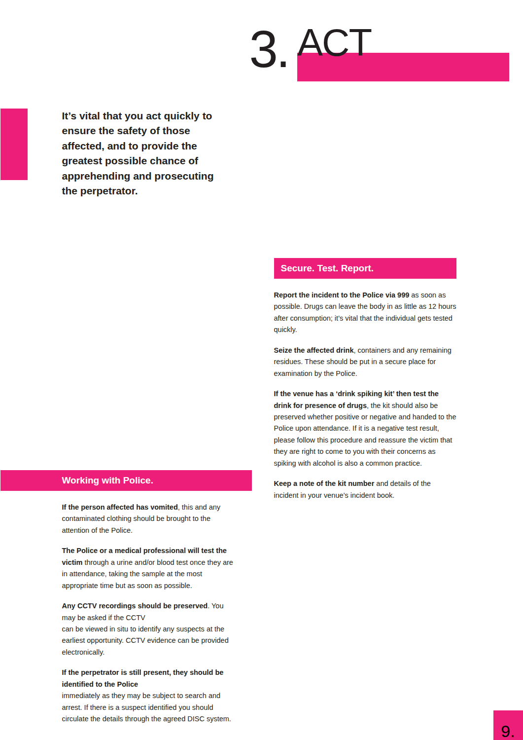3.
ACT
It’s vital that you act quickly to ensure the safety of those affected, and to provide the greatest possible chance of apprehending and prosecuting the perpetrator.
Secure. Test. Report.
Report the incident to the Police via 999 as soon as possible. Drugs can leave the body in as little as 12 hours after consumption; it’s vital that the individual gets tested quickly.
Seize the affected drink, containers and any remaining residues. These should be put in a secure place for examination by the Police.
If the venue has a ‘drink spiking kit’ then test the drink for presence of drugs, the kit should also be preserved whether positive or negative and handed to the Police upon attendance. If it is a negative test result, please follow this procedure and reassure the victim that they are right to come to you with their concerns as spiking with alcohol is also a common practice.
Keep a note of the kit number and details of the incident in your venue’s incident book.
Working with Police.
If the person affected has vomited, this and any contaminated clothing should be brought to the attention of the Police.
The Police or a medical professional will test the victim through a urine and/or blood test once they are in attendance, taking the sample at the most appropriate time but as soon as possible.
Any CCTV recordings should be preserved. You may be asked if the CCTV
can be viewed in situ to identify any suspects at the earliest opportunity. CCTV evidence can be provided electronically.
If the perpetrator is still present, they should be identified to the Police
immediately as they may be subject to search and arrest. If there is a suspect identified you should circulate the details through the agreed DISC system.
9.